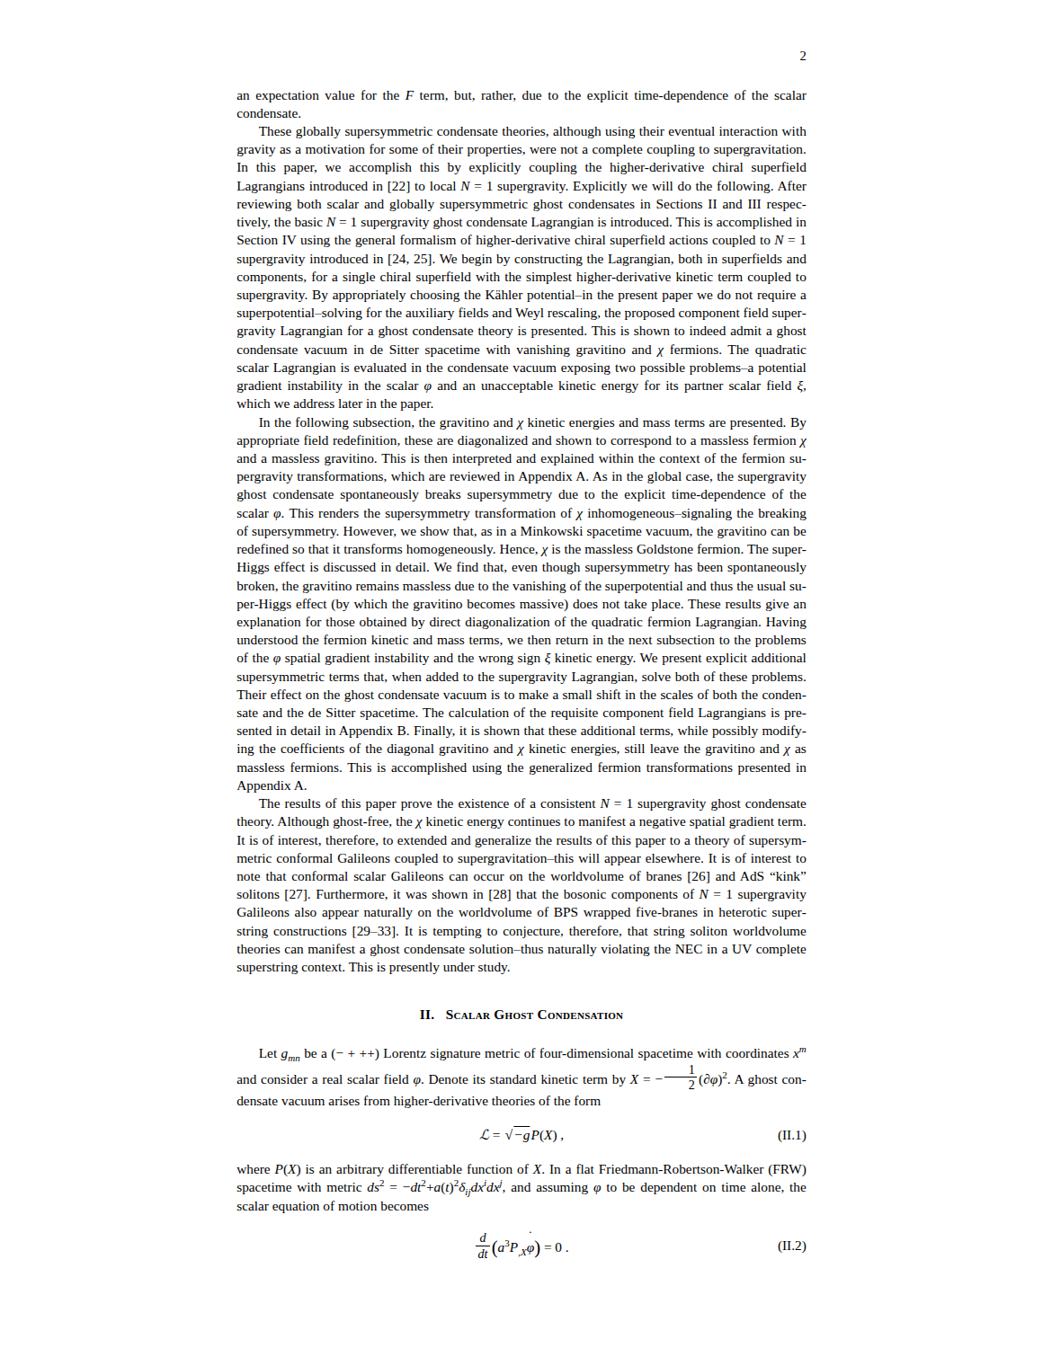2
an expectation value for the F term, but, rather, due to the explicit time-dependence of the scalar condensate.
These globally supersymmetric condensate theories, although using their eventual interaction with gravity as a motivation for some of their properties, were not a complete coupling to supergravitation. In this paper, we accomplish this by explicitly coupling the higher-derivative chiral superfield Lagrangians introduced in [22] to local N = 1 supergravity. Explicitly we will do the following. After reviewing both scalar and globally supersymmetric ghost condensates in Sections II and III respectively, the basic N = 1 supergravity ghost condensate Lagrangian is introduced. This is accomplished in Section IV using the general formalism of higher-derivative chiral superfield actions coupled to N = 1 supergravity introduced in [24, 25]. We begin by constructing the Lagrangian, both in superfields and components, for a single chiral superfield with the simplest higher-derivative kinetic term coupled to supergravity. By appropriately choosing the Kähler potential–in the present paper we do not require a superpotential–solving for the auxiliary fields and Weyl rescaling, the proposed component field supergravity Lagrangian for a ghost condensate theory is presented. This is shown to indeed admit a ghost condensate vacuum in de Sitter spacetime with vanishing gravitino and χ fermions. The quadratic scalar Lagrangian is evaluated in the condensate vacuum exposing two possible problems–a potential gradient instability in the scalar φ and an unacceptable kinetic energy for its partner scalar field ξ, which we address later in the paper.
In the following subsection, the gravitino and χ kinetic energies and mass terms are presented. By appropriate field redefinition, these are diagonalized and shown to correspond to a massless fermion χ and a massless gravitino. This is then interpreted and explained within the context of the fermion supergravity transformations, which are reviewed in Appendix A. As in the global case, the supergravity ghost condensate spontaneously breaks supersymmetry due to the explicit time-dependence of the scalar φ. This renders the supersymmetry transformation of χ inhomogeneous–signaling the breaking of supersymmetry. However, we show that, as in a Minkowski spacetime vacuum, the gravitino can be redefined so that it transforms homogeneously. Hence, χ is the massless Goldstone fermion. The super-Higgs effect is discussed in detail. We find that, even though supersymmetry has been spontaneously broken, the gravitino remains massless due to the vanishing of the superpotential and thus the usual super-Higgs effect (by which the gravitino becomes massive) does not take place. These results give an explanation for those obtained by direct diagonalization of the quadratic fermion Lagrangian. Having understood the fermion kinetic and mass terms, we then return in the next subsection to the problems of the φ spatial gradient instability and the wrong sign ξ kinetic energy. We present explicit additional supersymmetric terms that, when added to the supergravity Lagrangian, solve both of these problems. Their effect on the ghost condensate vacuum is to make a small shift in the scales of both the condensate and the de Sitter spacetime. The calculation of the requisite component field Lagrangians is presented in detail in Appendix B. Finally, it is shown that these additional terms, while possibly modifying the coefficients of the diagonal gravitino and χ kinetic energies, still leave the gravitino and χ as massless fermions. This is accomplished using the generalized fermion transformations presented in Appendix A.
The results of this paper prove the existence of a consistent N = 1 supergravity ghost condensate theory. Although ghost-free, the χ kinetic energy continues to manifest a negative spatial gradient term. It is of interest, therefore, to extended and generalize the results of this paper to a theory of supersymmetric conformal Galileons coupled to supergravitation–this will appear elsewhere. It is of interest to note that conformal scalar Galileons can occur on the worldvolume of branes [26] and AdS “kink” solitons [27]. Furthermore, it was shown in [28] that the bosonic components of N = 1 supergravity Galileons also appear naturally on the worldvolume of BPS wrapped five-branes in heterotic superstring constructions [29–33]. It is tempting to conjecture, therefore, that string soliton worldvolume theories can manifest a ghost condensate solution–thus naturally violating the NEC in a UV complete superstring context. This is presently under study.
II. Scalar Ghost Condensation
Let gmn be a (− + ++) Lorentz signature metric of four-dimensional spacetime with coordinates xm and consider a real scalar field φ. Denote its standard kinetic term by X = −12(∂φ)2. A ghost condensate vacuum arises from higher-derivative theories of the form
ℒ = √−g P(X) , (II.1)
where P(X) is an arbitrary differentiable function of X. In a flat Friedmann-Robertson-Walker (FRW) spacetime with metric ds2 = −dt2+a(t)2δijdxidxj, and assuming φ to be dependent on time alone, the scalar equation of motion becomes
ddt(a3P,X φ) = 0 . (II.2)